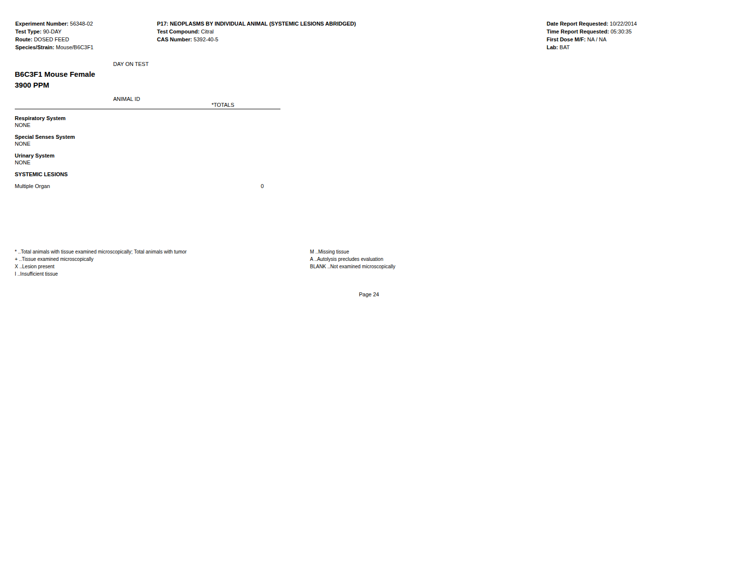| Experiment Number: 56348-02 Test Type: 90-DAY Route: DOSED FEED Species/Strain: Mouse/B6C3F1 | P17: NEOPLASMS BY INDIVIDUAL ANIMAL (SYSTEMIC LESIONS ABRIDGED) Test Compound: Citral CAS Number: 5392-40-5 | Date Report Requested: 10/22/2014 Time Report Requested: 05:30:35 First Dose M/F: NA / NA Lab: BAT |
DAY ON TEST
B6C3F1 Mouse Female
3900 PPM
ANIMAL ID
*TOTALS
Respiratory System
NONE
Special Senses System
NONE
Urinary System
NONE
SYSTEMIC LESIONS
Multiple Organ 0
* ..Total animals with tissue examined microscopically; Total animals with tumor
+ ..Tissue examined microscopically
X ..Lesion present
I ..Insufficient tissue
M ..Missing tissue
A ..Autolysis precludes evaluation
BLANK ..Not examined microscopically
Page 24